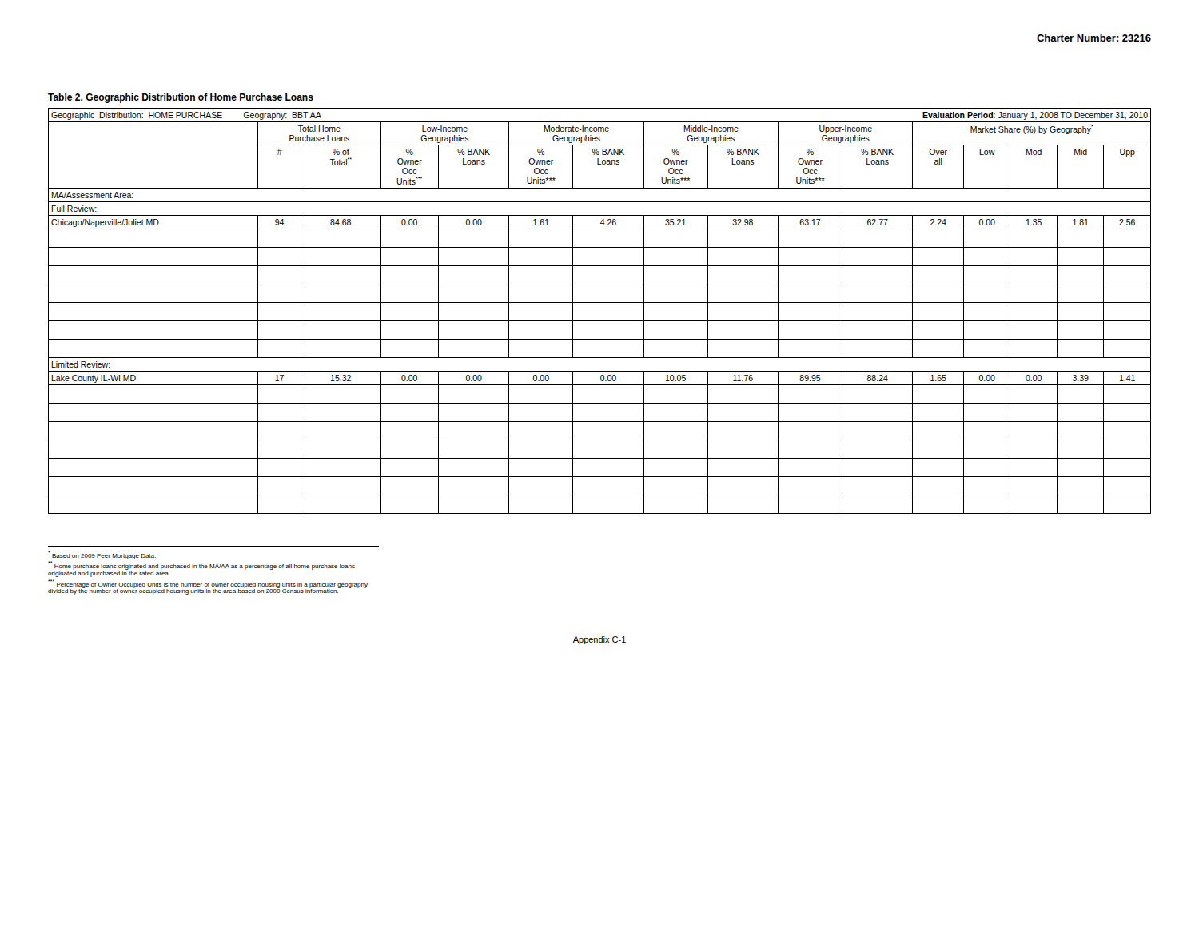Charter Number: 23216
Table 2. Geographic Distribution of Home Purchase Loans
| Geographic Distribution: HOME PURCHASE Geography: BBT AA | Evaluation Period : January 1, 2008 TO December 31, 2010 |
| | Total Home Purchase Loans | Low-Income Geographies | Moderate-Income Geographies | Middle-Income Geographies | Upper-Income Geographies | Market Share (%) by Geography * |
| # | % of Total ** | % Owner Occ Units *** | % BANK Loans | % Owner Occ Units*** | % BANK Loans | % Owner Occ Units*** | % BANK Loans | % Owner Occ Units*** | % BANK Loans | Over all | Low | Mod | Mid | Upp |
| MA/Assessment Area: | |
| Full Review: |
| Chicago/Naperville/Joliet MD | 94 | 84.68 | 0.00 | 0.00 | 1.61 | 4.26 | 35.21 | 32.98 | 63.17 | 62.77 | 2.24 | 0.00 | 1.35 | 1.81 | 2.56 |
| Limited Review: |
| Lake County IL-WI MD | 17 | 15.32 | 0.00 | 0.00 | 0.00 | 0.00 | 10.05 | 11.76 | 89.95 | 88.24 | 1.65 | 0.00 | 0.00 | 3.39 | 1.41 |
* Based on 2009 Peer Mortgage Data.
** Home purchase loans originated and purchased in the MA/AA as a percentage of all home purchase loans originated and purchased in the rated area.
*** Percentage of Owner Occupied Units is the number of owner occupied housing units in a particular geography divided by the number of owner occupied housing units in the area based on 2000 Census information.
Appendix C-1